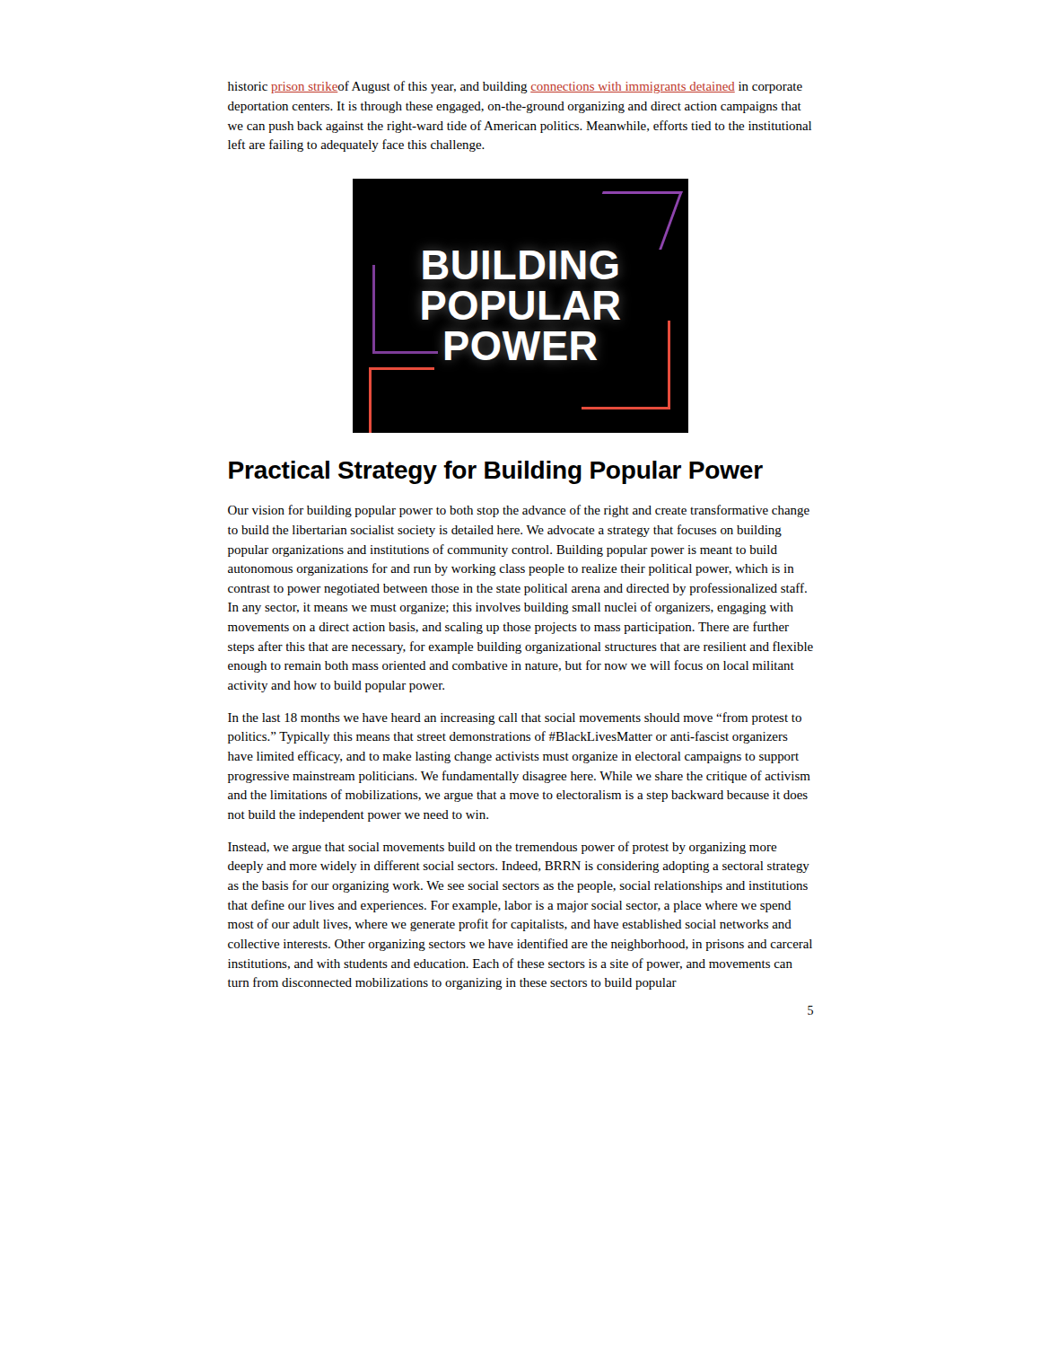historic prison strikeof August of this year, and building connections with immigrants detained in corporate deportation centers. It is through these engaged, on-the-ground organizing and direct action campaigns that we can push back against the right-ward tide of American politics. Meanwhile, efforts tied to the institutional left are failing to adequately face this challenge.
BUILDING
POPULAR
POWER
Practical Strategy for Building Popular Power
Our vision for building popular power to both stop the advance of the right and create transformative change to build the libertarian socialist society is detailed here. We advocate a strategy that focuses on building popular organizations and institutions of community control. Building popular power is meant to build autonomous organizations for and run by working class people to realize their political power, which is in contrast to power negotiated between those in the state political arena and directed by professionalized staff. In any sector, it means we must organize; this involves building small nuclei of organizers, engaging with movements on a direct action basis, and scaling up those projects to mass participation. There are further steps after this that are necessary, for example building organizational structures that are resilient and flexible enough to remain both mass oriented and combative in nature, but for now we will focus on local militant activity and how to build popular power.
In the last 18 months we have heard an increasing call that social movements should move “from protest to politics.” Typically this means that street demonstrations of #BlackLivesMatter or anti-fascist organizers have limited efficacy, and to make lasting change activists must organize in electoral campaigns to support progressive mainstream politicians. We fundamentally disagree here. While we share the critique of activism and the limitations of mobilizations, we argue that a move to electoralism is a step backward because it does not build the independent power we need to win.
Instead, we argue that social movements build on the tremendous power of protest by organizing more deeply and more widely in different social sectors. Indeed, BRRN is considering adopting a sectoral strategy as the basis for our organizing work. We see social sectors as the people, social relationships and institutions that define our lives and experiences. For example, labor is a major social sector, a place where we spend most of our adult lives, where we generate profit for capitalists, and have established social networks and collective interests. Other organizing sectors we have identified are the neighborhood, in prisons and carceral institutions, and with students and education. Each of these sectors is a site of power, and movements can turn from disconnected mobilizations to organizing in these sectors to build popular
5